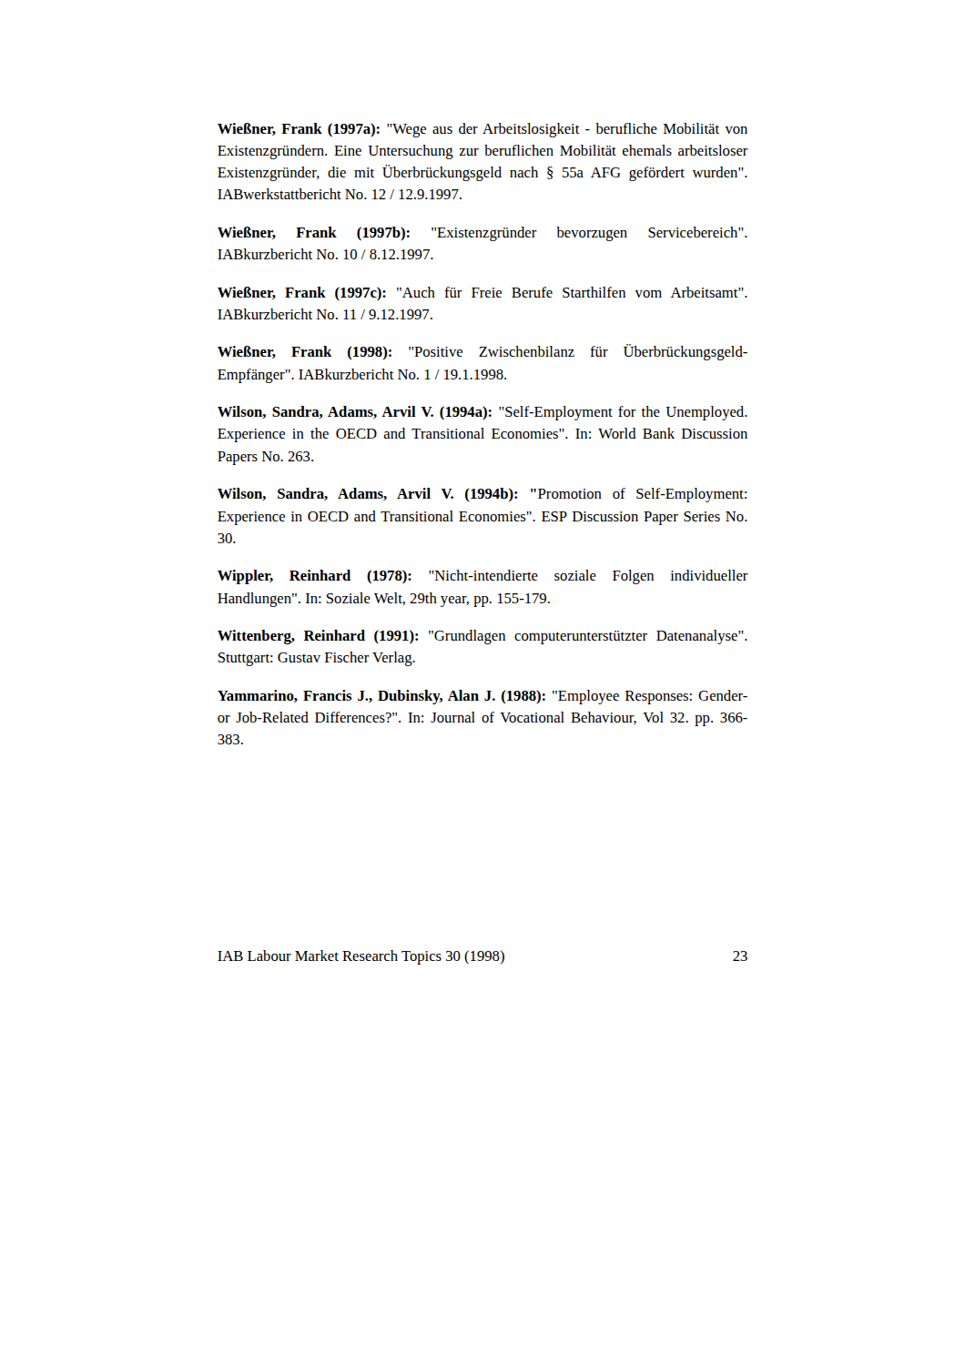Wießner, Frank (1997a): "Wege aus der Arbeitslosigkeit - berufliche Mobilität von Existenzgründern. Eine Untersuchung zur beruflichen Mobilität ehemals arbeitsloser Existenzgründer, die mit Überbrückungsgeld nach § 55a AFG gefördert wurden". IABwerkstattbericht No. 12 / 12.9.1997.
Wießner, Frank (1997b): "Existenzgründer bevorzugen Servicebereich". IABkurzbericht No. 10 / 8.12.1997.
Wießner, Frank (1997c): "Auch für Freie Berufe Starthilfen vom Arbeitsamt". IABkurzbericht No. 11 / 9.12.1997.
Wießner, Frank (1998): "Positive Zwischenbilanz für Überbrückungsgeld-Empfänger". IABkurzbericht No. 1 / 19.1.1998.
Wilson, Sandra, Adams, Arvil V. (1994a): "Self-Employment for the Unemployed. Experience in the OECD and Transitional Economies". In: World Bank Discussion Papers No. 263.
Wilson, Sandra, Adams, Arvil V. (1994b): "Promotion of Self-Employment: Experience in OECD and Transitional Economies". ESP Discussion Paper Series No. 30.
Wippler, Reinhard (1978): "Nicht-intendierte soziale Folgen individueller Handlungen". In: Soziale Welt, 29th year, pp. 155-179.
Wittenberg, Reinhard (1991): "Grundlagen computerunterstützter Datenanalyse". Stuttgart: Gustav Fischer Verlag.
Yammarino, Francis J., Dubinsky, Alan J. (1988): "Employee Responses: Gender- or Job-Related Differences?". In: Journal of Vocational Behaviour, Vol 32. pp. 366-383.
IAB Labour Market Research Topics 30 (1998) 23